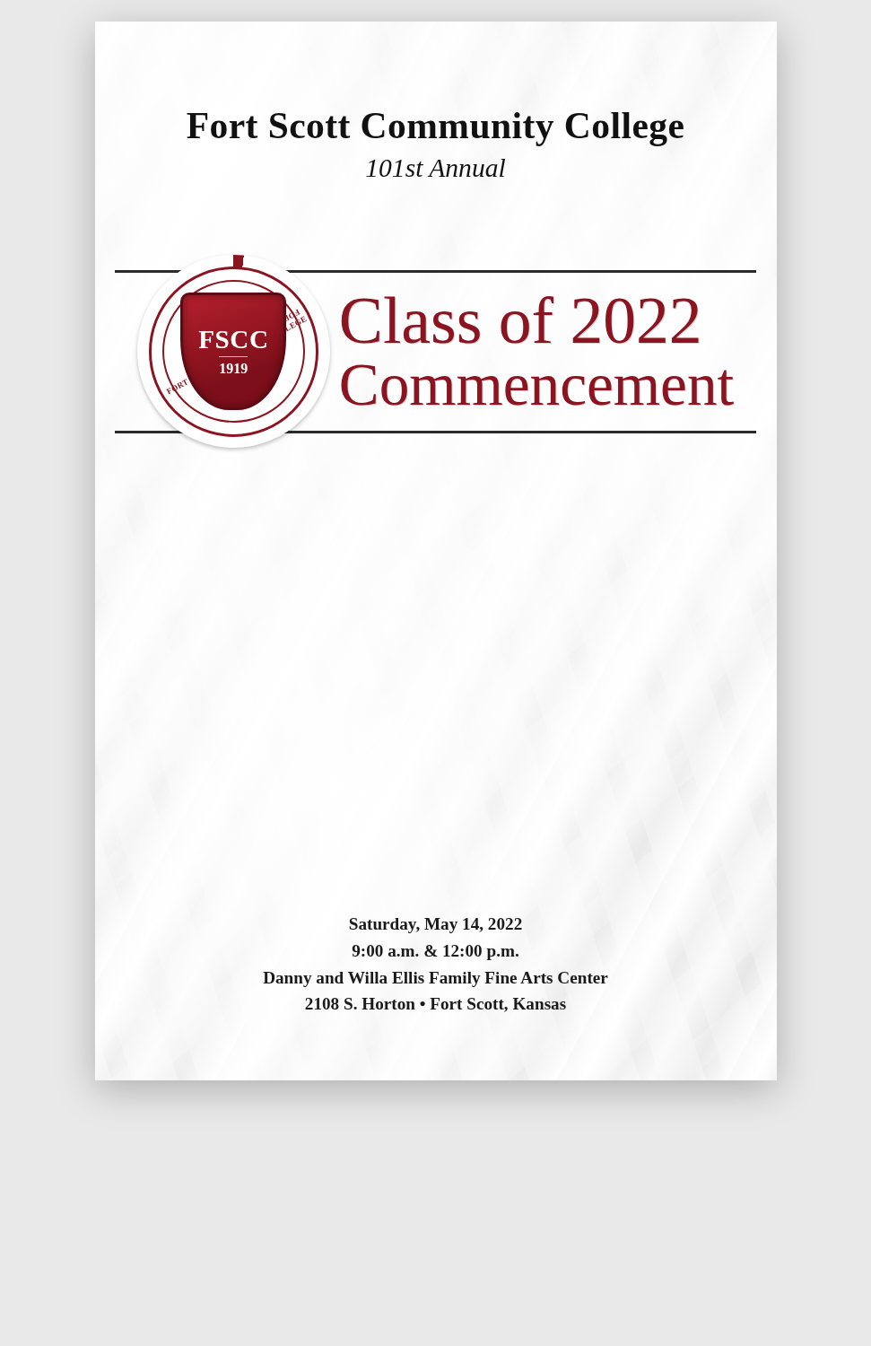Fort Scott Community College
101st Annual
FORT SCOTT COMMUNITY COLLEGE FORT SCOTT, KANSAS
FSCC 1919
Class of 2022 Commencement
Saturday, May 14, 2022
9:00 a.m. & 12:00 p.m.
Danny and Willa Ellis Family Fine Arts Center
2108 S. Horton • Fort Scott, Kansas